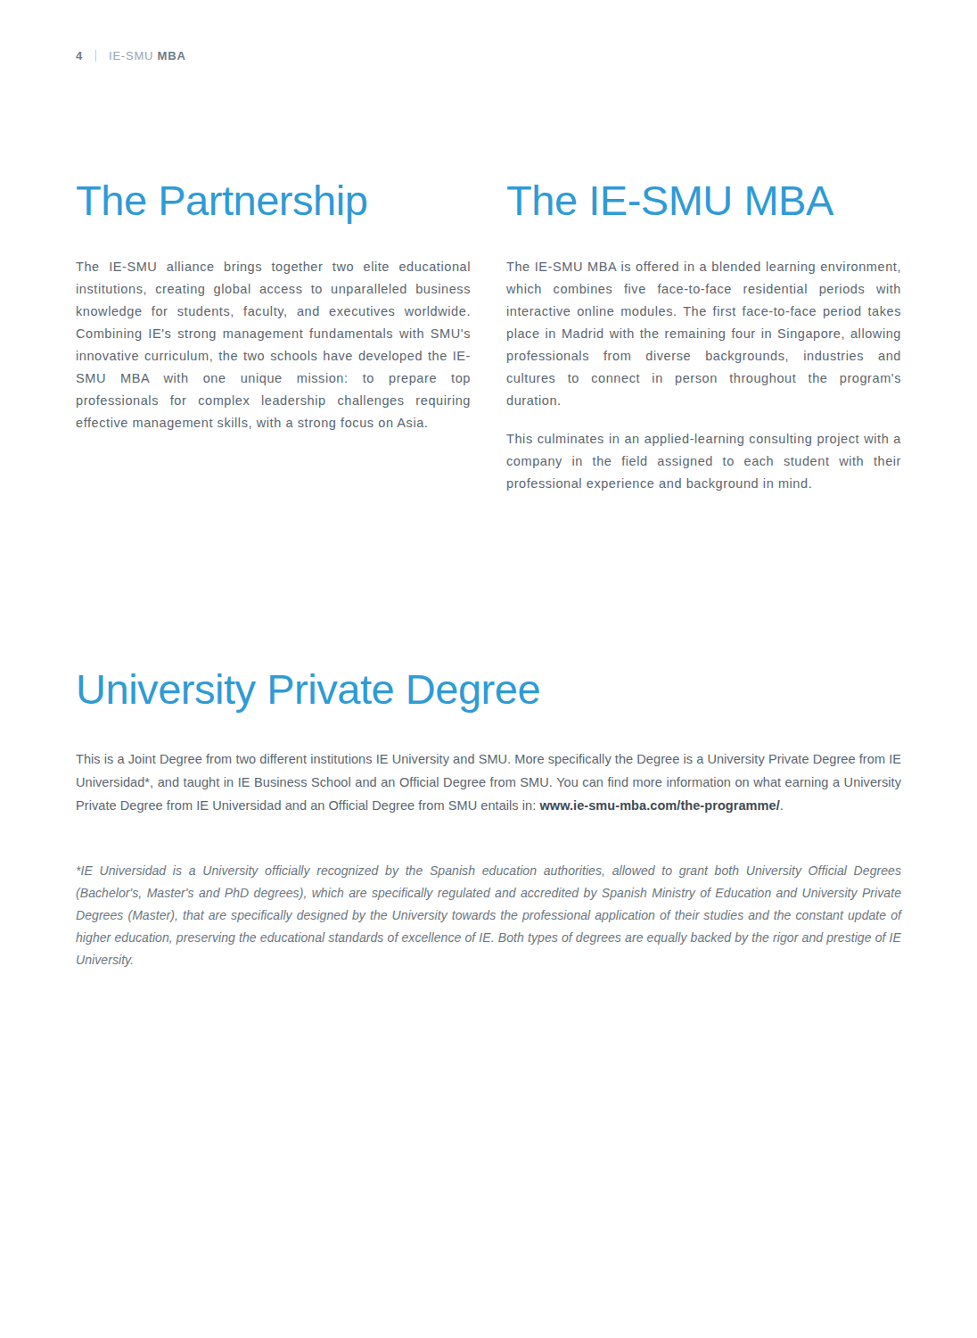4 IE-SMU MBA
The Partnership
The IE-SMU alliance brings together two elite educational institutions, creating global access to unparalleled business knowledge for students, faculty, and executives worldwide. Combining IE's strong management fundamentals with SMU's innovative curriculum, the two schools have developed the IE-SMU MBA with one unique mission: to prepare top professionals for complex leadership challenges requiring effective management skills, with a strong focus on Asia.
The IE-SMU MBA
The IE-SMU MBA is offered in a blended learning environment, which combines five face-to-face residential periods with interactive online modules. The first face-to-face period takes place in Madrid with the remaining four in Singapore, allowing professionals from diverse backgrounds, industries and cultures to connect in person throughout the program's duration.
This culminates in an applied-learning consulting project with a company in the field assigned to each student with their professional experience and background in mind.
University Private Degree
This is a Joint Degree from two different institutions IE University and SMU. More specifically the Degree is a University Private Degree from IE Universidad*, and taught in IE Business School and an Official Degree from SMU. You can find more information on what earning a University Private Degree from IE Universidad and an Official Degree from SMU entails in: www.ie-smu-mba.com/the-programme/.
*IE Universidad is a University officially recognized by the Spanish education authorities, allowed to grant both University Official Degrees (Bachelor's, Master's and PhD degrees), which are specifically regulated and accredited by Spanish Ministry of Education and University Private Degrees (Master), that are specifically designed by the University towards the professional application of their studies and the constant update of higher education, preserving the educational standards of excellence of IE. Both types of degrees are equally backed by the rigor and prestige of IE University.